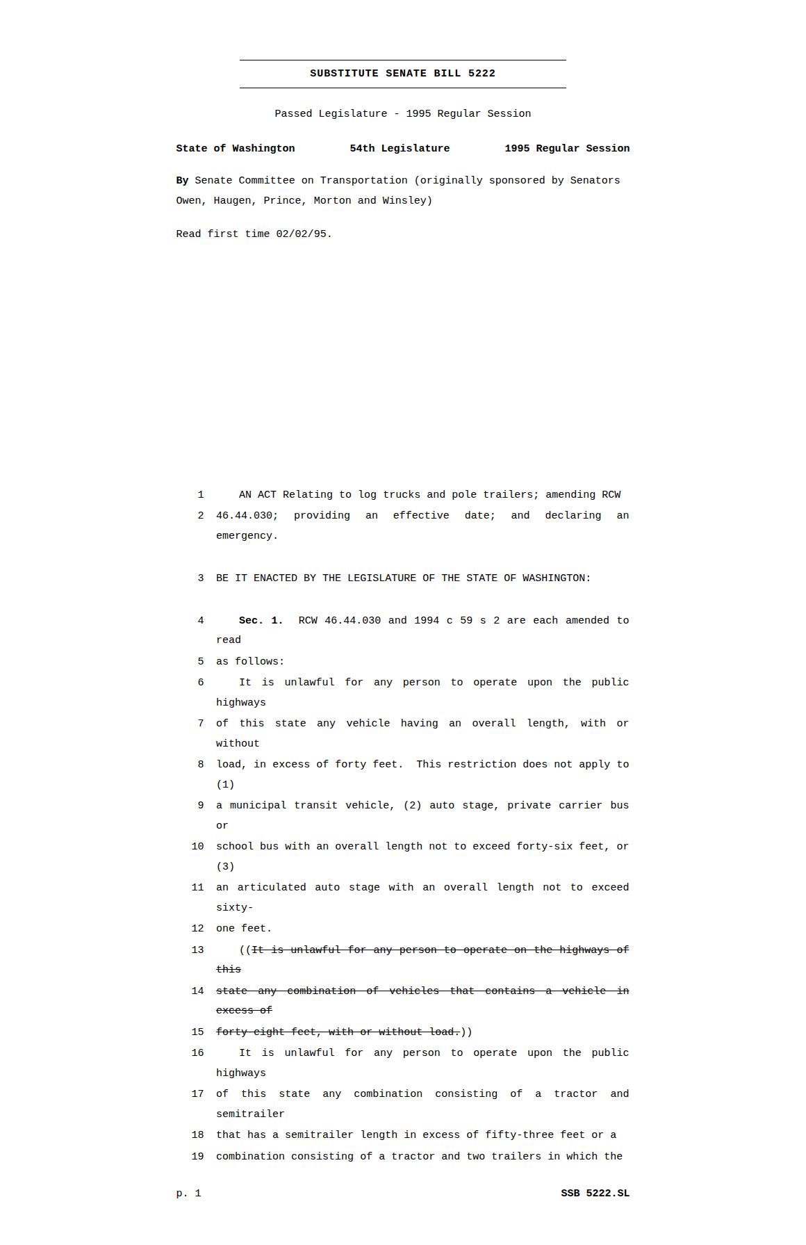SUBSTITUTE SENATE BILL 5222
Passed Legislature - 1995 Regular Session
State of Washington 54th Legislature 1995 Regular Session
By Senate Committee on Transportation (originally sponsored by Senators Owen, Haugen, Prince, Morton and Winsley)
Read first time 02/02/95.
| 1 | AN ACT Relating to log trucks and pole trailers; amending RCW |
| 2 | 46.44.030; providing an effective date; and declaring an emergency. |
| 3 | BE IT ENACTED BY THE LEGISLATURE OF THE STATE OF WASHINGTON: |
| 4 | Sec. 1. RCW 46.44.030 and 1994 c 59 s 2 are each amended to read |
| 5 | as follows: |
| 6 | It is unlawful for any person to operate upon the public highways |
| 7 | of this state any vehicle having an overall length, with or without |
| 8 | load, in excess of forty feet. This restriction does not apply to (1) |
| 9 | a municipal transit vehicle, (2) auto stage, private carrier bus or |
| 10 | school bus with an overall length not to exceed forty-six feet, or (3) |
| 11 | an articulated auto stage with an overall length not to exceed sixty- |
| 12 | one feet. |
| 13 | (( It is unlawful for any person to operate on the highways of this |
| 14 | state any combination of vehicles that contains a vehicle in excess of |
| 15 | forty-eight feet, with or without load. )) |
| 16 | It is unlawful for any person to operate upon the public highways |
| 17 | of this state any combination consisting of a tractor and semitrailer |
| 18 | that has a semitrailer length in excess of fifty-three feet or a |
| 19 | combination consisting of a tractor and two trailers in which the |
p. 1 SSB 5222.SL